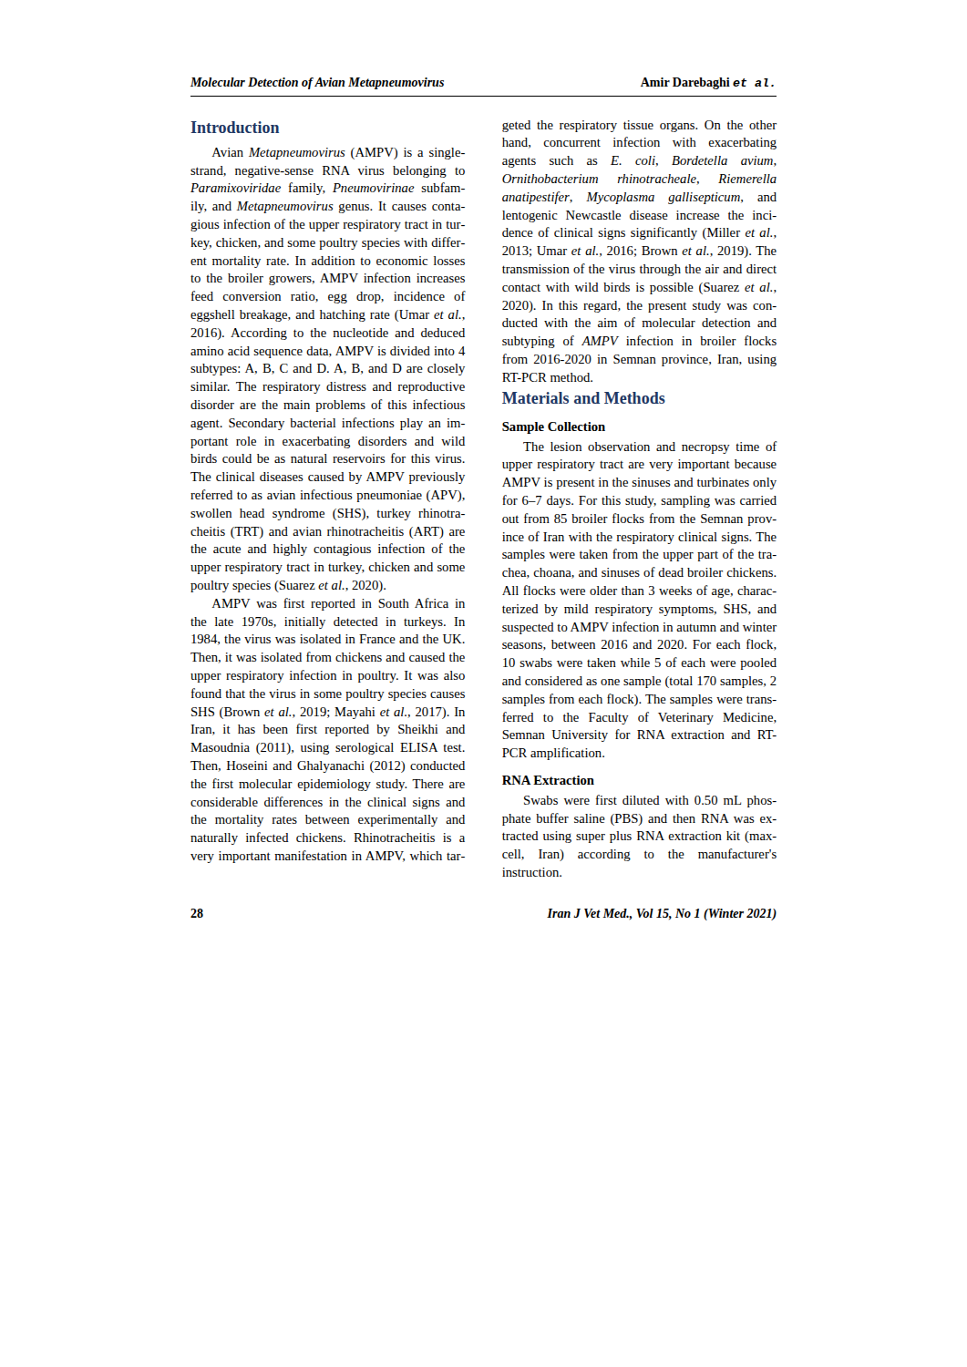Molecular Detection of Avian Metapneumovirus Amir Darebaghi et al.
Introduction
Avian Metapneumovirus (AMPV) is a single-strand, negative-sense RNA virus belonging to Paramixoviridae family, Pneumovirinae subfamily, and Metapneumovirus genus. It causes contagious infection of the upper respiratory tract in turkey, chicken, and some poultry species with different mortality rate. In addition to economic losses to the broiler growers, AMPV infection increases feed conversion ratio, egg drop, incidence of eggshell breakage, and hatching rate (Umar et al., 2016). According to the nucleotide and deduced amino acid sequence data, AMPV is divided into 4 subtypes: A, B, C and D. A, B, and D are closely similar. The respiratory distress and reproductive disorder are the main problems of this infectious agent. Secondary bacterial infections play an important role in exacerbating disorders and wild birds could be as natural reservoirs for this virus. The clinical diseases caused by AMPV previously referred to as avian infectious pneumoniae (APV), swollen head syndrome (SHS), turkey rhinotracheitis (TRT) and avian rhinotracheitis (ART) are the acute and highly contagious infection of the upper respiratory tract in turkey, chicken and some poultry species (Suarez et al., 2020).
AMPV was first reported in South Africa in the late 1970s, initially detected in turkeys. In 1984, the virus was isolated in France and the UK. Then, it was isolated from chickens and caused the upper respiratory infection in poultry. It was also found that the virus in some poultry species causes SHS (Brown et al., 2019; Mayahi et al., 2017). In Iran, it has been first reported by Sheikhi and Masoudnia (2011), using serological ELISA test. Then, Hoseini and Ghalyanachi (2012) conducted the first molecular epidemiology study. There are considerable differences in the clinical signs and the mortality rates between experimentally and naturally infected chickens. Rhinotracheitis is a very important manifestation in AMPV, which targeted the respiratory tissue organs. On the other hand, concurrent infection with exacerbating agents such as E. coli, Bordetella avium, Ornithobacterium rhinotracheale, Riemerella anatipestifer, Mycoplasma gallisepticum, and lentogenic Newcastle disease increase the incidence of clinical signs significantly (Miller et al., 2013; Umar et al., 2016; Brown et al., 2019). The transmission of the virus through the air and direct contact with wild birds is possible (Suarez et al., 2020). In this regard, the present study was conducted with the aim of molecular detection and subtyping of AMPV infection in broiler flocks from 2016-2020 in Semnan province, Iran, using RT-PCR method.
Materials and Methods
Sample Collection
The lesion observation and necropsy time of upper respiratory tract are very important because AMPV is present in the sinuses and turbinates only for 6–7 days. For this study, sampling was carried out from 85 broiler flocks from the Semnan province of Iran with the respiratory clinical signs. The samples were taken from the upper part of the trachea, choana, and sinuses of dead broiler chickens. All flocks were older than 3 weeks of age, characterized by mild respiratory symptoms, SHS, and suspected to AMPV infection in autumn and winter seasons, between 2016 and 2020. For each flock, 10 swabs were taken while 5 of each were pooled and considered as one sample (total 170 samples, 2 samples from each flock). The samples were transferred to the Faculty of Veterinary Medicine, Semnan University for RNA extraction and RT-PCR amplification.
RNA Extraction
Swabs were first diluted with 0.50 mL phosphate buffer saline (PBS) and then RNA was extracted using super plus RNA extraction kit (maxcell, Iran) according to the manufacturer's instruction.
28 Iran J Vet Med., Vol 15, No 1 (Winter 2021)